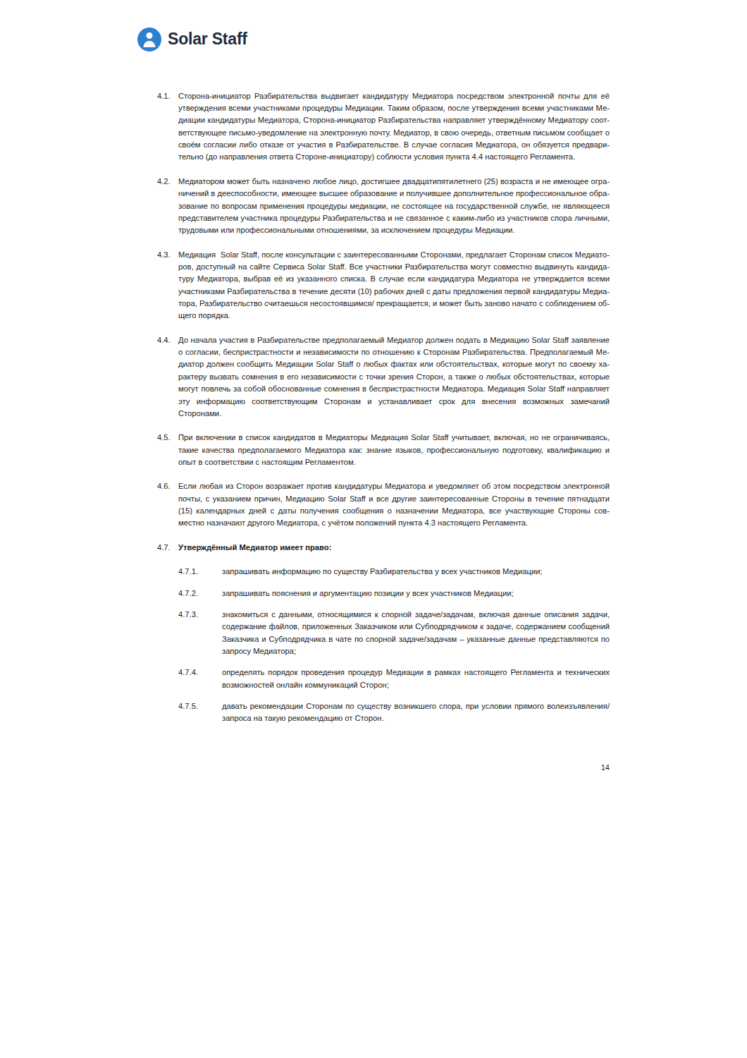Solar Staff
4.1. Сторона-инициатор Разбирательства выдвигает кандидатуру Медиатора посредством электронной почты для её утверждения всеми участниками процедуры Медиации. Таким образом, после утверждения всеми участниками Медиации кандидатуры Медиатора, Сторона-инициатор Разбирательства направляет утверждённому Медиатору соответствующее письмо-уведомление на электронную почту. Медиатор, в свою очередь, ответным письмом сообщает о своём согласии либо отказе от участия в Разбирательстве. В случае согласия Медиатора, он обязуется предварительно (до направления ответа Стороне-инициатору) соблюсти условия пункта 4.4 настоящего Регламента.
4.2. Медиатором может быть назначено любое лицо, достигшее двадцатипятилетнего (25) возраста и не имеющее ограничений в дееспособности, имеющее высшее образование и получившее дополнительное профессиональное образование по вопросам применения процедуры медиации, не состоящее на государственной службе, не являющееся представителем участника процедуры Разбирательства и не связанное с каким-либо из участников спора личными, трудовыми или профессиональными отношениями, за исключением процедуры Медиации.
4.3. Медиация Solar Staff, после консультации с заинтересованными Сторонами, предлагает Сторонам список Медиаторов, доступный на сайте Сервиса Solar Staff. Все участники Разбирательства могут совместно выдвинуть кандидатуру Медиатора, выбрав её из указанного списка. В случае если кандидатура Медиатора не утверждается всеми участниками Разбирательства в течение десяти (10) рабочих дней с даты предложения первой кандидатуры Медиатора, Разбирательство считаешься несостоявшимся/ прекращается, и может быть заново начато с соблюдением общего порядка.
4.4. До начала участия в Разбирательстве предполагаемый Медиатор должен подать в Медиацию Solar Staff заявление о согласии, беспристрастности и независимости по отношению к Сторонам Разбирательства. Предполагаемый Медиатор должен сообщить Медиации Solar Staff о любых фактах или обстоятельствах, которые могут по своему характеру вызвать сомнения в его независимости с точки зрения Сторон, а также о любых обстоятельствах, которые могут повлечь за собой обоснованные сомнения в беспристрастности Медиатора. Медиация Solar Staff направляет эту информацию соответствующим Сторонам и устанавливает срок для внесения возможных замечаний Сторонами.
4.5. При включении в список кандидатов в Медиаторы Медиация Solar Staff учитывает, включая, но не ограничиваясь, такие качества предполагаемого Медиатора как: знание языков, профессиональную подготовку, квалификацию и опыт в соответствии с настоящим Регламентом.
4.6. Если любая из Сторон возражает против кандидатуры Медиатора и уведомляет об этом посредством электронной почты, с указанием причин, Медиацию Solar Staff и все другие заинтересованные Стороны в течение пятнадцати (15) календарных дней с даты получения сообщения о назначении Медиатора, все участвующие Стороны совместно назначают другого Медиатора, с учётом положений пункта 4.3 настоящего Регламента.
4.7. Утверждённый Медиатор имеет право:
4.7.1. запрашивать информацию по существу Разбирательства у всех участников Медиации;
4.7.2. запрашивать пояснения и аргументацию позиции у всех участников Медиации;
4.7.3. знакомиться с данными, относящимися к спорной задаче/задачам, включая данные описания задачи, содержание файлов, приложенных Заказчиком или Субподрядчиком к задаче, содержанием сообщений Заказчика и Субподрядчика в чате по спорной задаче/задачам – указанные данные представляются по запросу Медиатора;
4.7.4. определять порядок проведения процедур Медиации в рамках настоящего Регламента и технических возможностей онлайн коммуникаций Сторон;
4.7.5. давать рекомендации Сторонам по существу возникшего спора, при условии прямого волеизъявления/запроса на такую рекомендацию от Сторон.
14